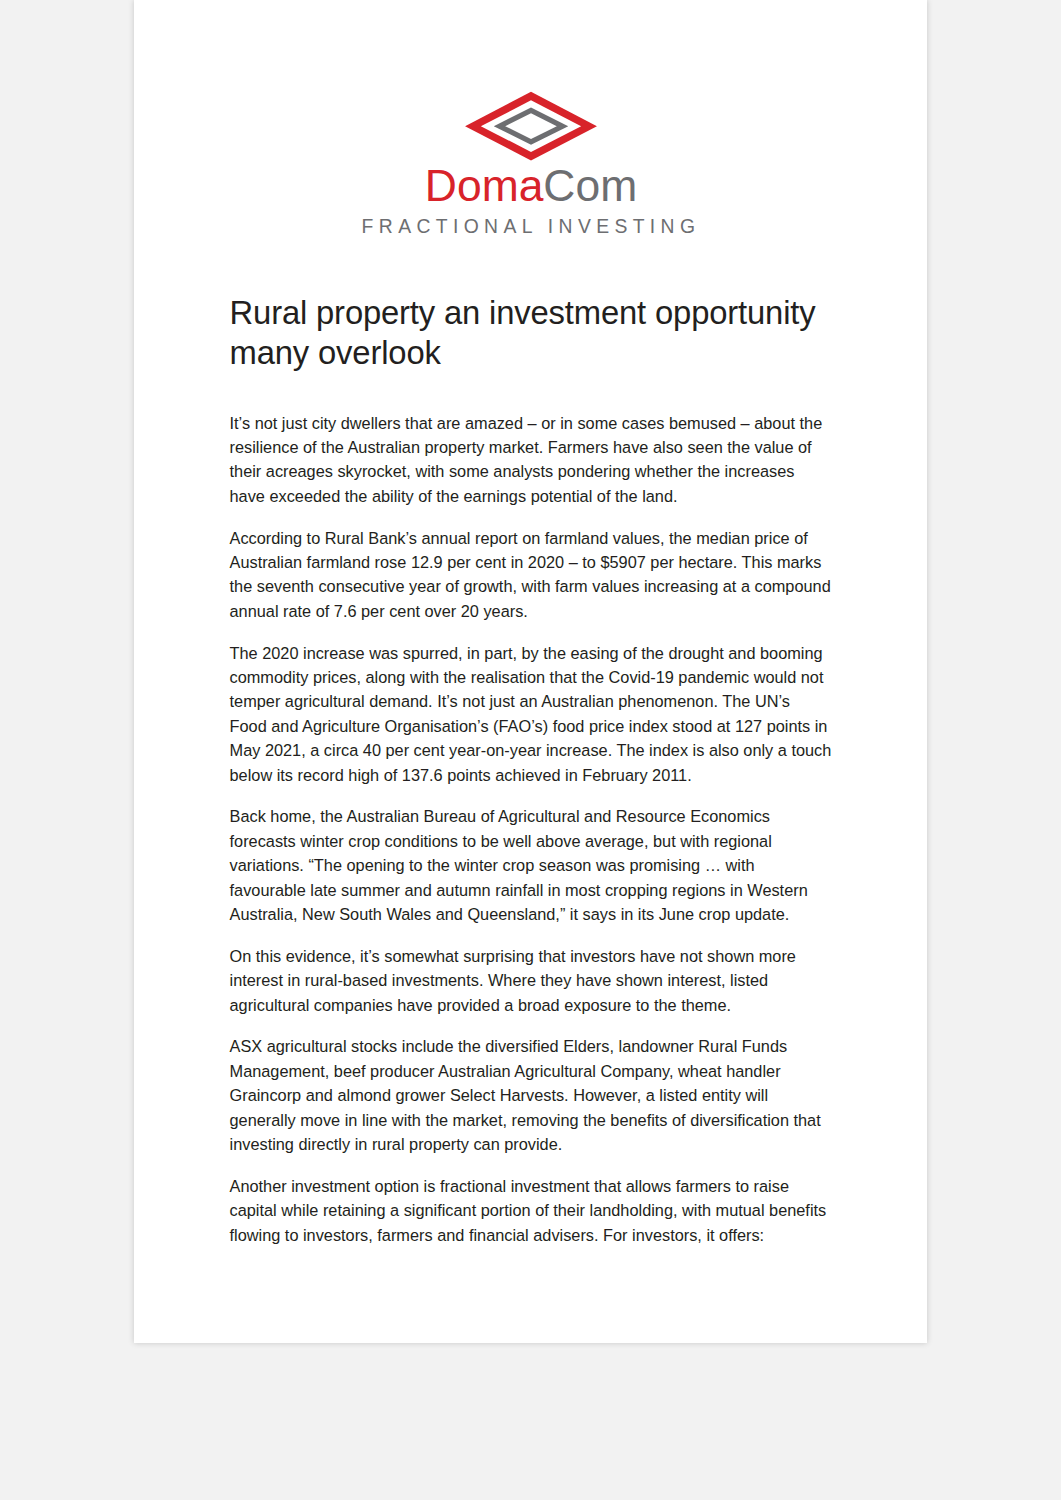DomaCom FRACTIONAL INVESTING
Rural property an investment opportunity many overlook
It’s not just city dwellers that are amazed – or in some cases bemused – about the resilience of the Australian property market. Farmers have also seen the value of their acreages skyrocket, with some analysts pondering whether the increases have exceeded the ability of the earnings potential of the land.
According to Rural Bank’s annual report on farmland values, the median price of Australian farmland rose 12.9 per cent in 2020 – to $5907 per hectare. This marks the seventh consecutive year of growth, with farm values increasing at a compound annual rate of 7.6 per cent over 20 years.
The 2020 increase was spurred, in part, by the easing of the drought and booming commodity prices, along with the realisation that the Covid-19 pandemic would not temper agricultural demand. It’s not just an Australian phenomenon. The UN’s Food and Agriculture Organisation’s (FAO’s) food price index stood at 127 points in May 2021, a circa 40 per cent year-on-year increase. The index is also only a touch below its record high of 137.6 points achieved in February 2011.
Back home, the Australian Bureau of Agricultural and Resource Economics forecasts winter crop conditions to be well above average, but with regional variations. “The opening to the winter crop season was promising … with favourable late summer and autumn rainfall in most cropping regions in Western Australia, New South Wales and Queensland,” it says in its June crop update.
On this evidence, it’s somewhat surprising that investors have not shown more interest in rural-based investments. Where they have shown interest, listed agricultural companies have provided a broad exposure to the theme.
ASX agricultural stocks include the diversified Elders, landowner Rural Funds Management, beef producer Australian Agricultural Company, wheat handler Graincorp and almond grower Select Harvests. However, a listed entity will generally move in line with the market, removing the benefits of diversification that investing directly in rural property can provide.
Another investment option is fractional investment that allows farmers to raise capital while retaining a significant portion of their landholding, with mutual benefits flowing to investors, farmers and financial advisers. For investors, it offers: